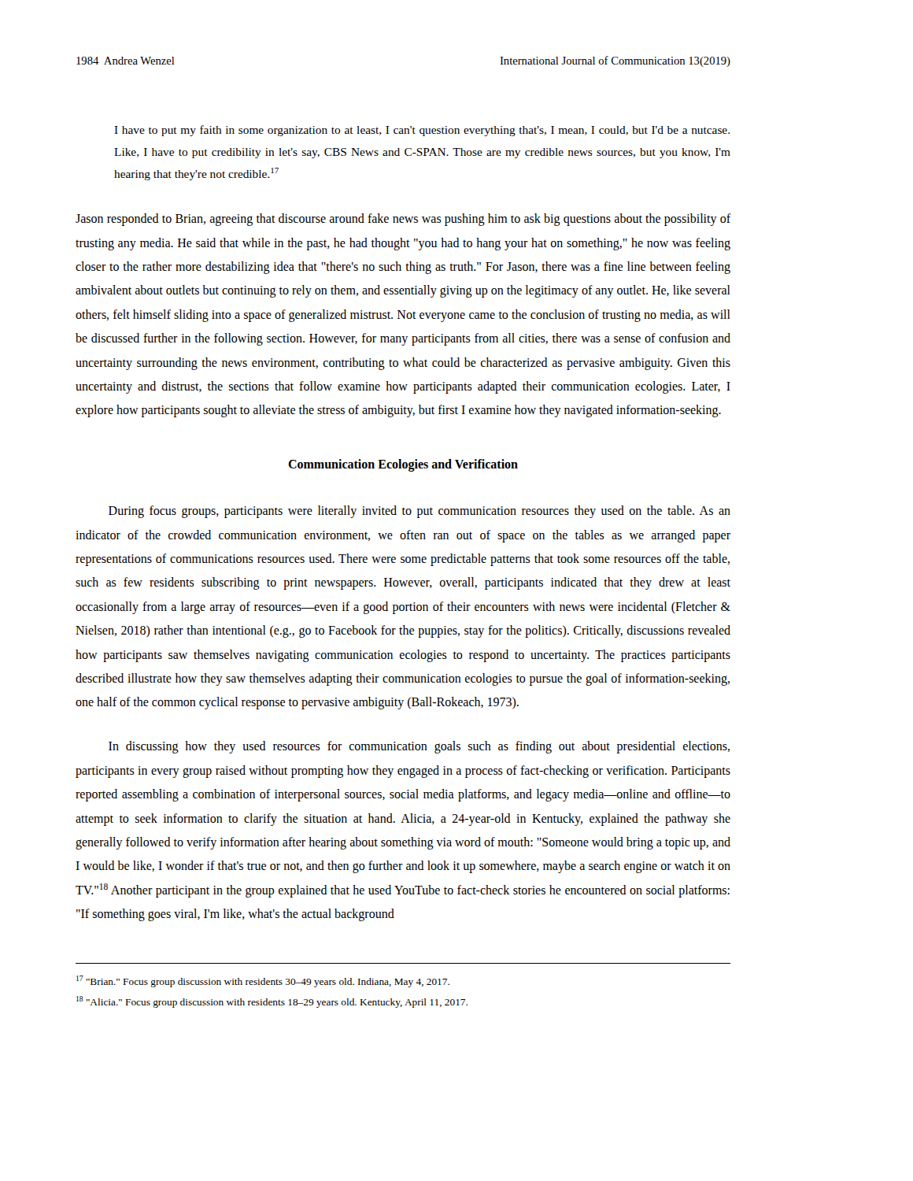1984 Andrea Wenzel International Journal of Communication 13(2019)
I have to put my faith in some organization to at least, I can't question everything that's, I mean, I could, but I'd be a nutcase. Like, I have to put credibility in let's say, CBS News and C-SPAN. Those are my credible news sources, but you know, I'm hearing that they're not credible.17
Jason responded to Brian, agreeing that discourse around fake news was pushing him to ask big questions about the possibility of trusting any media. He said that while in the past, he had thought "you had to hang your hat on something," he now was feeling closer to the rather more destabilizing idea that "there's no such thing as truth." For Jason, there was a fine line between feeling ambivalent about outlets but continuing to rely on them, and essentially giving up on the legitimacy of any outlet. He, like several others, felt himself sliding into a space of generalized mistrust. Not everyone came to the conclusion of trusting no media, as will be discussed further in the following section. However, for many participants from all cities, there was a sense of confusion and uncertainty surrounding the news environment, contributing to what could be characterized as pervasive ambiguity. Given this uncertainty and distrust, the sections that follow examine how participants adapted their communication ecologies. Later, I explore how participants sought to alleviate the stress of ambiguity, but first I examine how they navigated information-seeking.
Communication Ecologies and Verification
During focus groups, participants were literally invited to put communication resources they used on the table. As an indicator of the crowded communication environment, we often ran out of space on the tables as we arranged paper representations of communications resources used. There were some predictable patterns that took some resources off the table, such as few residents subscribing to print newspapers. However, overall, participants indicated that they drew at least occasionally from a large array of resources—even if a good portion of their encounters with news were incidental (Fletcher & Nielsen, 2018) rather than intentional (e.g., go to Facebook for the puppies, stay for the politics). Critically, discussions revealed how participants saw themselves navigating communication ecologies to respond to uncertainty. The practices participants described illustrate how they saw themselves adapting their communication ecologies to pursue the goal of information-seeking, one half of the common cyclical response to pervasive ambiguity (Ball-Rokeach, 1973).
In discussing how they used resources for communication goals such as finding out about presidential elections, participants in every group raised without prompting how they engaged in a process of fact-checking or verification. Participants reported assembling a combination of interpersonal sources, social media platforms, and legacy media—online and offline—to attempt to seek information to clarify the situation at hand. Alicia, a 24-year-old in Kentucky, explained the pathway she generally followed to verify information after hearing about something via word of mouth: "Someone would bring a topic up, and I would be like, I wonder if that's true or not, and then go further and look it up somewhere, maybe a search engine or watch it on TV."18 Another participant in the group explained that he used YouTube to fact-check stories he encountered on social platforms: "If something goes viral, I'm like, what's the actual background
17 "Brian." Focus group discussion with residents 30–49 years old. Indiana, May 4, 2017.
18 "Alicia." Focus group discussion with residents 18–29 years old. Kentucky, April 11, 2017.